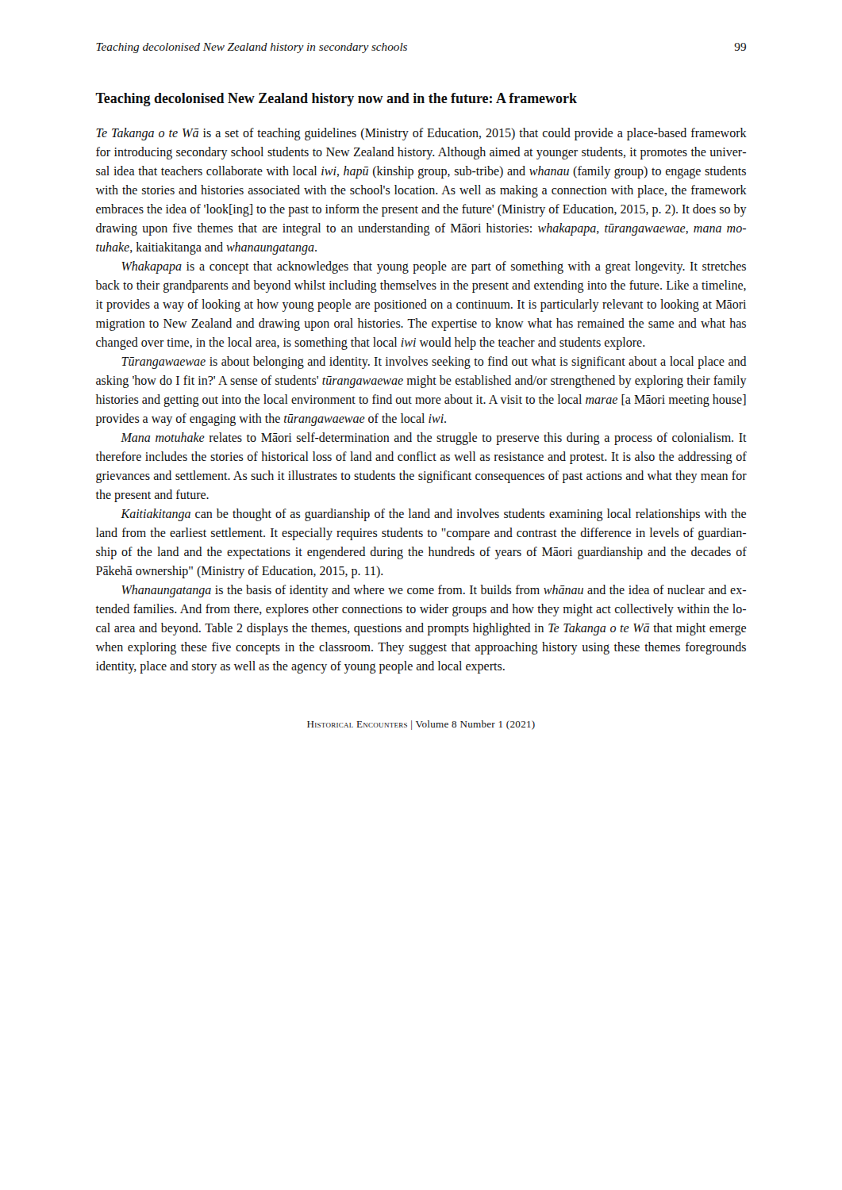Teaching decolonised New Zealand history in secondary schools 99
Teaching decolonised New Zealand history now and in the future: A framework
Te Takanga o te Wā is a set of teaching guidelines (Ministry of Education, 2015) that could provide a place-based framework for introducing secondary school students to New Zealand history. Although aimed at younger students, it promotes the universal idea that teachers collaborate with local iwi, hapū (kinship group, sub-tribe) and whanau (family group) to engage students with the stories and histories associated with the school's location. As well as making a connection with place, the framework embraces the idea of 'look[ing] to the past to inform the present and the future' (Ministry of Education, 2015, p. 2). It does so by drawing upon five themes that are integral to an understanding of Māori histories: whakapapa, tūrangawaewae, mana motuhake, kaitiakitanga and whanaungatanga.
Whakapapa is a concept that acknowledges that young people are part of something with a great longevity. It stretches back to their grandparents and beyond whilst including themselves in the present and extending into the future. Like a timeline, it provides a way of looking at how young people are positioned on a continuum. It is particularly relevant to looking at Māori migration to New Zealand and drawing upon oral histories. The expertise to know what has remained the same and what has changed over time, in the local area, is something that local iwi would help the teacher and students explore.
Tūrangawaewae is about belonging and identity. It involves seeking to find out what is significant about a local place and asking 'how do I fit in?' A sense of students' tūrangawaewae might be established and/or strengthened by exploring their family histories and getting out into the local environment to find out more about it. A visit to the local marae [a Māori meeting house] provides a way of engaging with the tūrangawaewae of the local iwi.
Mana motuhake relates to Māori self-determination and the struggle to preserve this during a process of colonialism. It therefore includes the stories of historical loss of land and conflict as well as resistance and protest. It is also the addressing of grievances and settlement. As such it illustrates to students the significant consequences of past actions and what they mean for the present and future.
Kaitiakitanga can be thought of as guardianship of the land and involves students examining local relationships with the land from the earliest settlement. It especially requires students to "compare and contrast the difference in levels of guardianship of the land and the expectations it engendered during the hundreds of years of Māori guardianship and the decades of Pākehā ownership" (Ministry of Education, 2015, p. 11).
Whanaungatanga is the basis of identity and where we come from. It builds from whānau and the idea of nuclear and extended families. And from there, explores other connections to wider groups and how they might act collectively within the local area and beyond. Table 2 displays the themes, questions and prompts highlighted in Te Takanga o te Wā that might emerge when exploring these five concepts in the classroom. They suggest that approaching history using these themes foregrounds identity, place and story as well as the agency of young people and local experts.
Historical Encounters | Volume 8 Number 1 (2021)